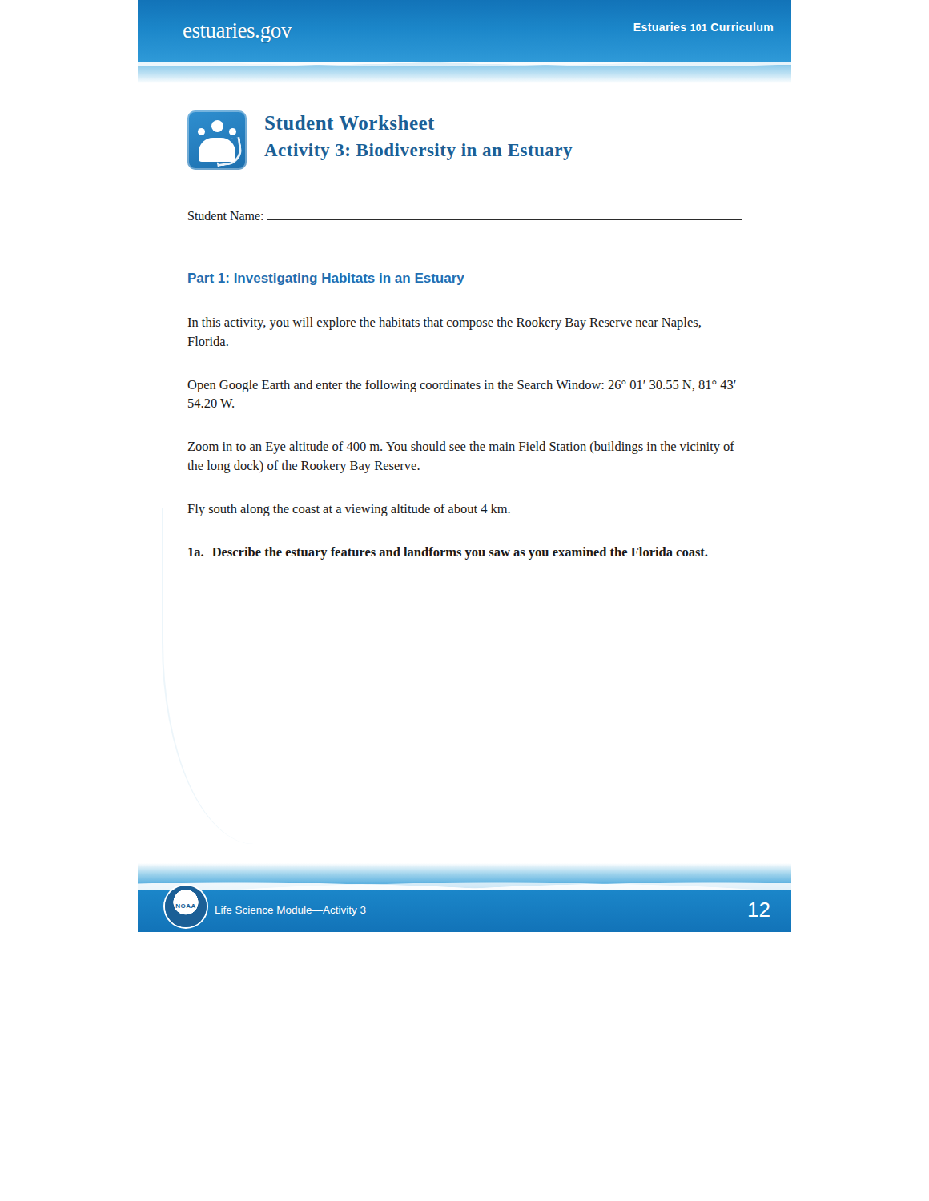estuaries. gov
Estuaries 101 Curriculum
Student Worksheet
Activity 3: Biodiversity in an Estuary
Student Name:
Part 1: Investigating Habitats in an Estuary
In this activity, you will explore the habitats that compose the Rookery Bay Reserve near Naples, Florida.
Open Google Earth and enter the following coordinates in the Search Window: 26° 01′ 30.55 N, 81° 43′ 54.20 W.
Zoom in to an Eye altitude of 400 m. You should see the main Field Station (buildings in the vicinity of the long dock) of the Rookery Bay Reserve.
Fly south along the coast at a viewing altitude of about 4 km.
1a. Describe the estuary features and landforms you saw as you examined the Florida coast.
Life Science Module—Activity 3
12